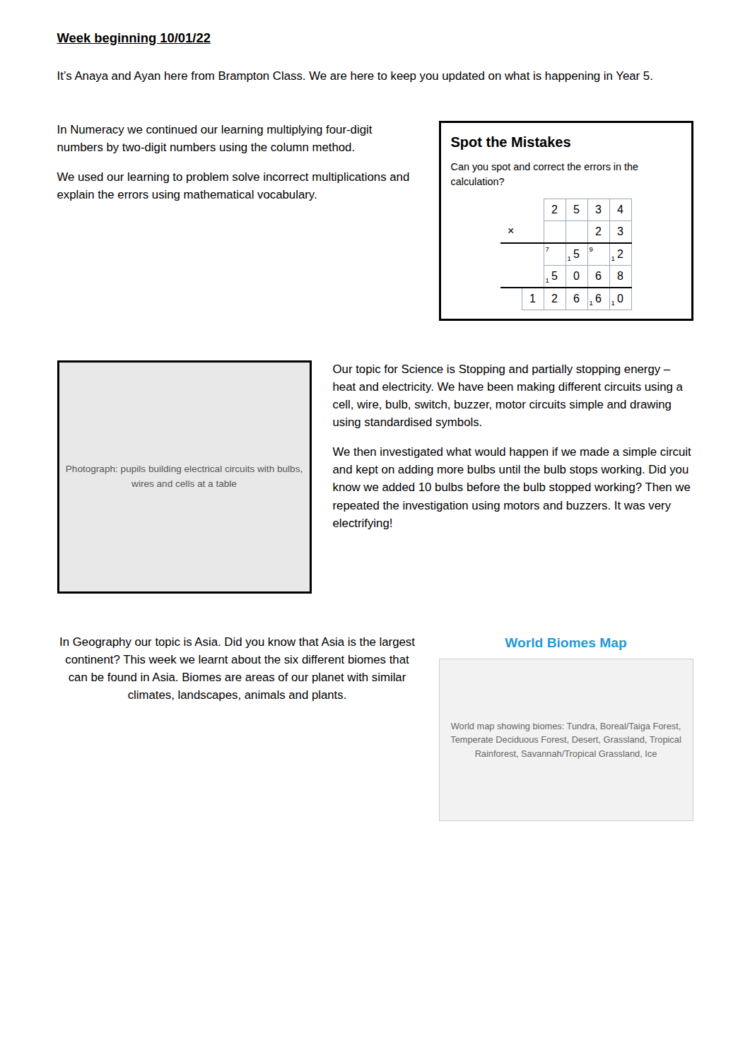Week beginning 10/01/22
It’s Anaya and Ayan here from Brampton Class. We are here to keep you updated on what is happening in Year 5.
In Numeracy we continued our learning multiplying four-digit numbers by two-digit numbers using the column method.
We used our learning to problem solve incorrect multiplications and explain the errors using mathematical vocabulary.
Spot the Mistakes
Can you spot and correct the errors in the calculation?
| | | 2 | 5 | 3 | 4 |
| × | | | | 2 | 3 |
| | | 7 | 5 1 | 9 | 2 1 |
| | | 5 1 | 0 | 6 | 8 |
| | 1 | 2 | 6 | 6 1 | 0 1 |
Our topic for Science is Stopping and partially stopping energy – heat and electricity. We have been making different circuits using a cell, wire, bulb, switch, buzzer, motor circuits simple and drawing using standardised symbols.
We then investigated what would happen if we made a simple circuit and kept on adding more bulbs until the bulb stops working. Did you know we added 10 bulbs before the bulb stopped working? Then we repeated the investigation using motors and buzzers. It was very electrifying!
Photograph: pupils building electrical circuits with bulbs, wires and cells at a table
In Geography our topic is Asia. Did you know that Asia is the largest continent? This week we learnt about the six different biomes that can be found in Asia. Biomes are areas of our planet with similar climates, landscapes, animals and plants.
World Biomes Map
World map showing biomes: Tundra, Boreal/Taiga Forest, Temperate Deciduous Forest, Desert, Grassland, Tropical Rainforest, Savannah/Tropical Grassland, Ice